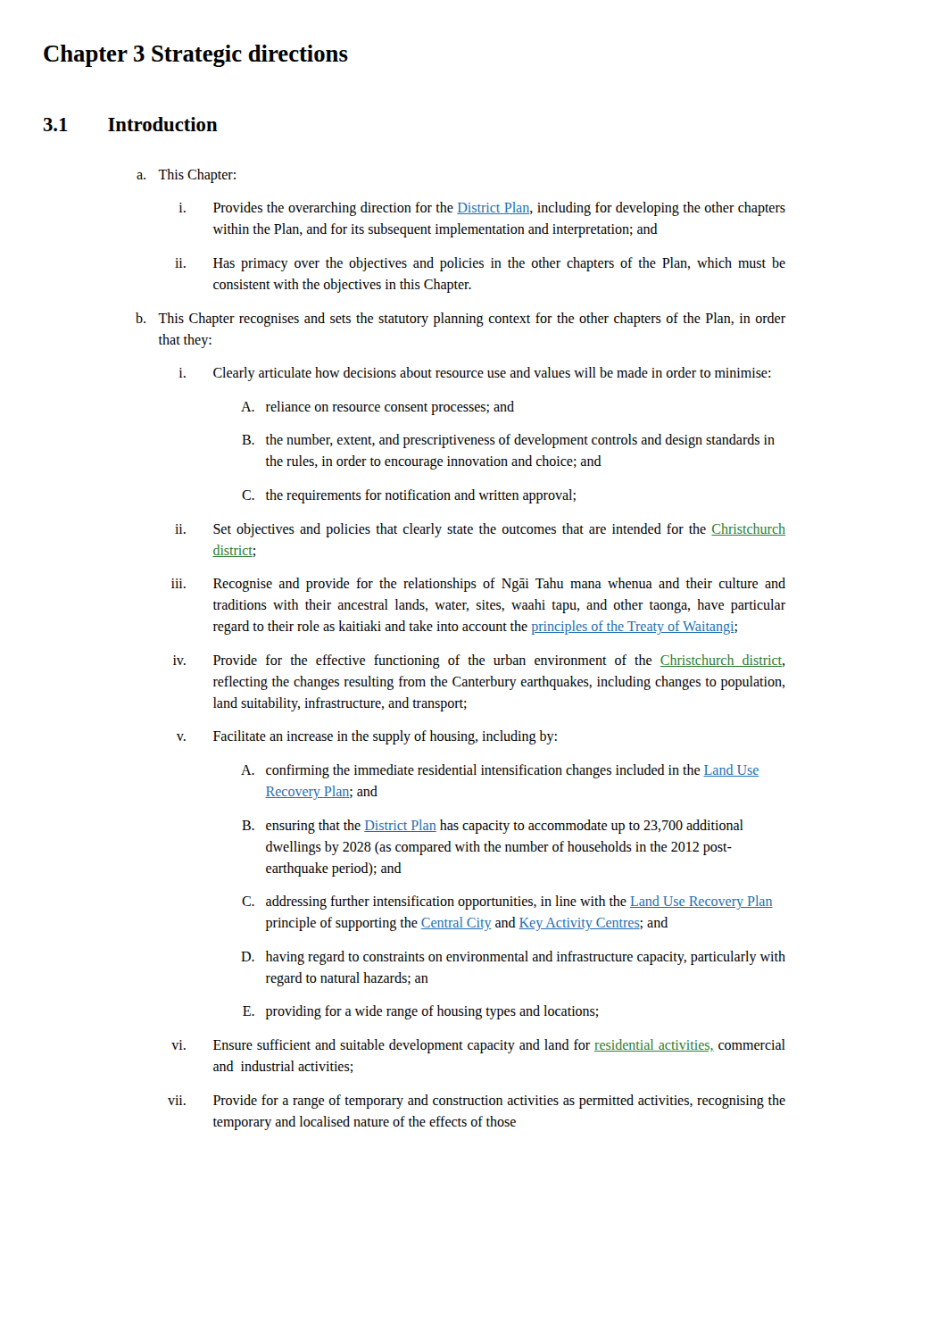Chapter 3 Strategic directions
3.1 Introduction
This Chapter:
Provides the overarching direction for the District Plan, including for developing the other chapters within the Plan, and for its subsequent implementation and interpretation; and
Has primacy over the objectives and policies in the other chapters of the Plan, which must be consistent with the objectives in this Chapter.
This Chapter recognises and sets the statutory planning context for the other chapters of the Plan, in order that they:
Clearly articulate how decisions about resource use and values will be made in order to minimise:
reliance on resource consent processes; and
the number, extent, and prescriptiveness of development controls and design standards in the rules, in order to encourage innovation and choice; and
the requirements for notification and written approval;
Set objectives and policies that clearly state the outcomes that are intended for the Christchurch district;
Recognise and provide for the relationships of Ngāi Tahu mana whenua and their culture and traditions with their ancestral lands, water, sites, waahi tapu, and other taonga, have particular regard to their role as kaitiaki and take into account the principles of the Treaty of Waitangi;
Provide for the effective functioning of the urban environment of the Christchurch district, reflecting the changes resulting from the Canterbury earthquakes, including changes to population, land suitability, infrastructure, and transport;
Facilitate an increase in the supply of housing, including by:
confirming the immediate residential intensification changes included in the Land Use Recovery Plan; and
ensuring that the District Plan has capacity to accommodate up to 23,700 additional dwellings by 2028 (as compared with the number of households in the 2012 post-earthquake period); and
addressing further intensification opportunities, in line with the Land Use Recovery Plan principle of supporting the Central City and Key Activity Centres; and
having regard to constraints on environmental and infrastructure capacity, particularly with regard to natural hazards; an
providing for a wide range of housing types and locations;
Ensure sufficient and suitable development capacity and land for residential activities, commercial and industrial activities;
Provide for a range of temporary and construction activities as permitted activities, recognising the temporary and localised nature of the effects of those